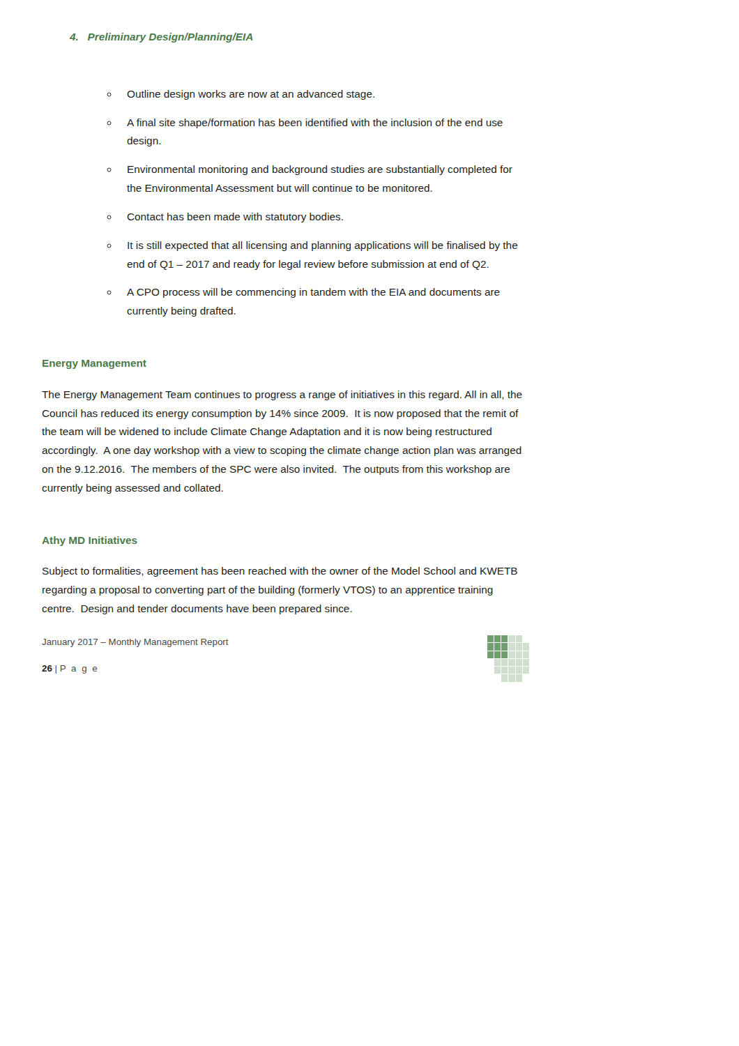4. Preliminary Design/Planning/EIA
Outline design works are now at an advanced stage.
A final site shape/formation has been identified with the inclusion of the end use design.
Environmental monitoring and background studies are substantially completed for the Environmental Assessment but will continue to be monitored.
Contact has been made with statutory bodies.
It is still expected that all licensing and planning applications will be finalised by the end of Q1 – 2017 and ready for legal review before submission at end of Q2.
A CPO process will be commencing in tandem with the EIA and documents are currently being drafted.
Energy Management
The Energy Management Team continues to progress a range of initiatives in this regard. All in all, the Council has reduced its energy consumption by 14% since 2009. It is now proposed that the remit of the team will be widened to include Climate Change Adaptation and it is now being restructured accordingly. A one day workshop with a view to scoping the climate change action plan was arranged on the 9.12.2016. The members of the SPC were also invited. The outputs from this workshop are currently being assessed and collated.
Athy MD Initiatives
Subject to formalities, agreement has been reached with the owner of the Model School and KWETB regarding a proposal to converting part of the building (formerly VTOS) to an apprentice training centre. Design and tender documents have been prepared since.
January 2017 – Monthly Management Report
26 | P a g e